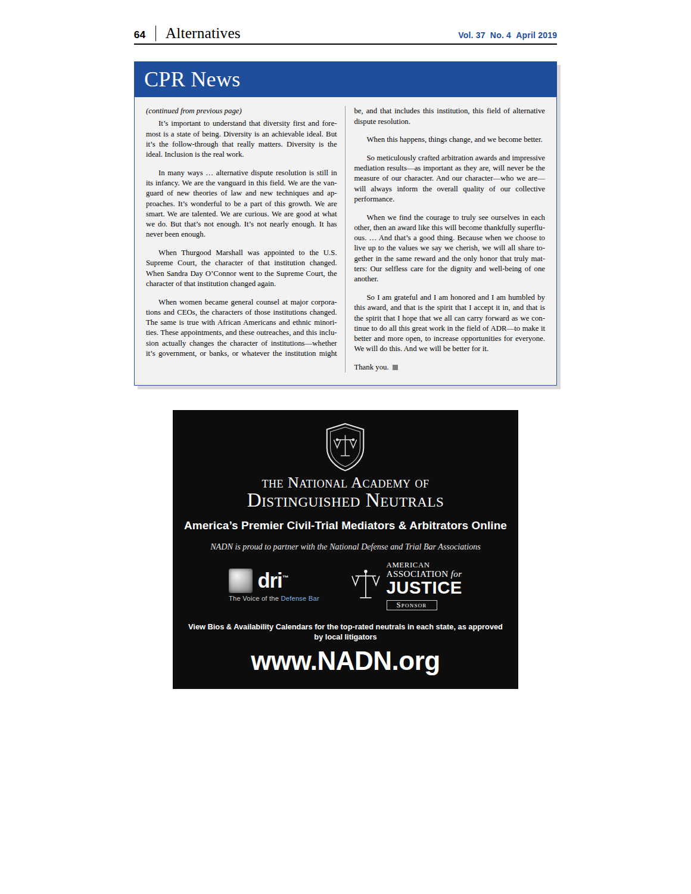64 Alternatives
Vol. 37 No. 4 April 2019
CPR News
(continued from previous page)
It’s important to understand that diversity first and foremost is a state of being. Diversity is an achievable ideal. But it’s the follow-through that really matters. Diversity is the ideal. Inclusion is the real work.
In many ways … alternative dispute resolution is still in its infancy. We are the vanguard in this field. We are the vanguard of new theories of law and new techniques and approaches. It’s wonderful to be a part of this growth. We are smart. We are talented. We are curious. We are good at what we do. But that’s not enough. It’s not nearly enough. It has never been enough.
When Thurgood Marshall was appointed to the U.S. Supreme Court, the character of that institution changed. When Sandra Day O’Connor went to the Supreme Court, the character of that institution changed again.
When women became general counsel at major corporations and CEOs, the characters of those institutions changed. The same is true with African Americans and ethnic minorities. These appointments, and these outreaches, and this inclusion actually changes the character of institutions—whether it’s government, or banks, or whatever the institution might be, and that includes this institution, this field of alternative dispute resolution.
When this happens, things change, and we become better.
So meticulously crafted arbitration awards and impressive mediation results—as important as they are, will never be the measure of our character. And our character—who we are—will always inform the overall quality of our collective performance.
When we find the courage to truly see ourselves in each other, then an award like this will become thankfully superfluous. … And that’s a good thing. Because when we choose to live up to the values we say we cherish, we will all share together in the same reward and the only honor that truly matters: Our selfless care for the dignity and well-being of one another.
So I am grateful and I am honored and I am humbled by this award, and that is the spirit that I accept it in, and that is the spirit that I hope that we all can carry forward as we continue to do all this great work in the field of ADR—to make it better and more open, to increase opportunities for everyone. We will do this. And we will be better for it.
Thank you.
the National Academy of Distinguished Neutrals
America’s Premier Civil-Trial Mediators & Arbitrators Online
NADN is proud to partner with the National Defense and Trial Bar Associations
dri™
The Voice of the Defense Bar
AMERICAN ASSOCIATION for JUSTICE Sponsor
View Bios & Availability Calendars for the top-rated neutrals in each state, as approved by local litigators
www.NADN.org